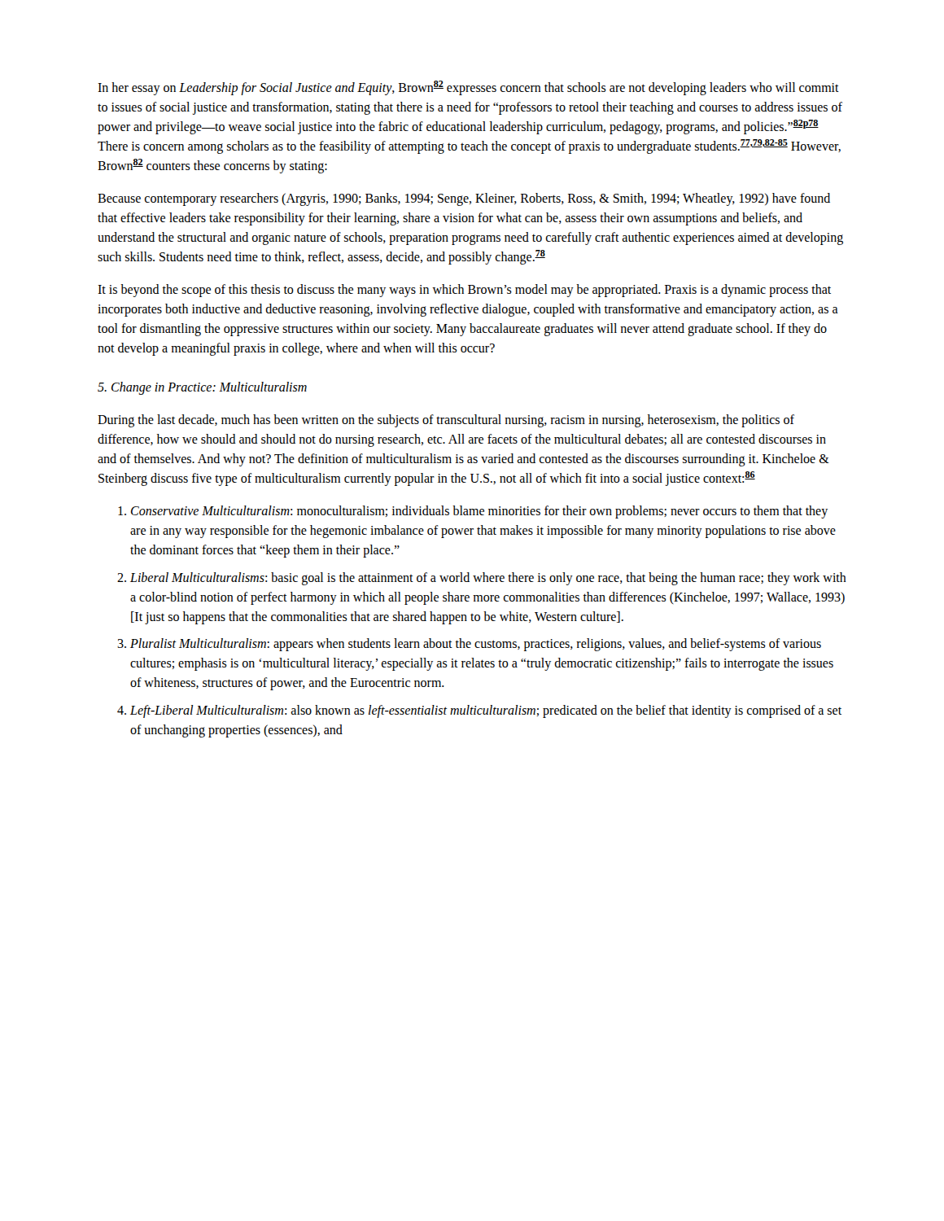In her essay on Leadership for Social Justice and Equity, Brown82 expresses concern that schools are not developing leaders who will commit to issues of social justice and transformation, stating that there is a need for “professors to retool their teaching and courses to address issues of power and privilege—to weave social justice into the fabric of educational leadership curriculum, pedagogy, programs, and policies.”82p78 There is concern among scholars as to the feasibility of attempting to teach the concept of praxis to undergraduate students.77,79,82-85 However, Brown82 counters these concerns by stating:
Because contemporary researchers (Argyris, 1990; Banks, 1994; Senge, Kleiner, Roberts, Ross, & Smith, 1994; Wheatley, 1992) have found that effective leaders take responsibility for their learning, share a vision for what can be, assess their own assumptions and beliefs, and understand the structural and organic nature of schools, preparation programs need to carefully craft authentic experiences aimed at developing such skills. Students need time to think, reflect, assess, decide, and possibly change.78
It is beyond the scope of this thesis to discuss the many ways in which Brown’s model may be appropriated. Praxis is a dynamic process that incorporates both inductive and deductive reasoning, involving reflective dialogue, coupled with transformative and emancipatory action, as a tool for dismantling the oppressive structures within our society. Many baccalaureate graduates will never attend graduate school. If they do not develop a meaningful praxis in college, where and when will this occur?
5. Change in Practice: Multiculturalism
During the last decade, much has been written on the subjects of transcultural nursing, racism in nursing, heterosexism, the politics of difference, how we should and should not do nursing research, etc. All are facets of the multicultural debates; all are contested discourses in and of themselves. And why not? The definition of multiculturalism is as varied and contested as the discourses surrounding it. Kincheloe & Steinberg discuss five type of multiculturalism currently popular in the U.S., not all of which fit into a social justice context:86
Conservative Multiculturalism: monoculturalism; individuals blame minorities for their own problems; never occurs to them that they are in any way responsible for the hegemonic imbalance of power that makes it impossible for many minority populations to rise above the dominant forces that “keep them in their place.”
Liberal Multiculturalisms: basic goal is the attainment of a world where there is only one race, that being the human race; they work with a color-blind notion of perfect harmony in which all people share more commonalities than differences (Kincheloe, 1997; Wallace, 1993) [It just so happens that the commonalities that are shared happen to be white, Western culture].
Pluralist Multiculturalism: appears when students learn about the customs, practices, religions, values, and belief-systems of various cultures; emphasis is on ‘multicultural literacy,’ especially as it relates to a “truly democratic citizenship;” fails to interrogate the issues of whiteness, structures of power, and the Eurocentric norm.
Left-Liberal Multiculturalism: also known as left-essentialist multiculturalism; predicated on the belief that identity is comprised of a set of unchanging properties (essences), and